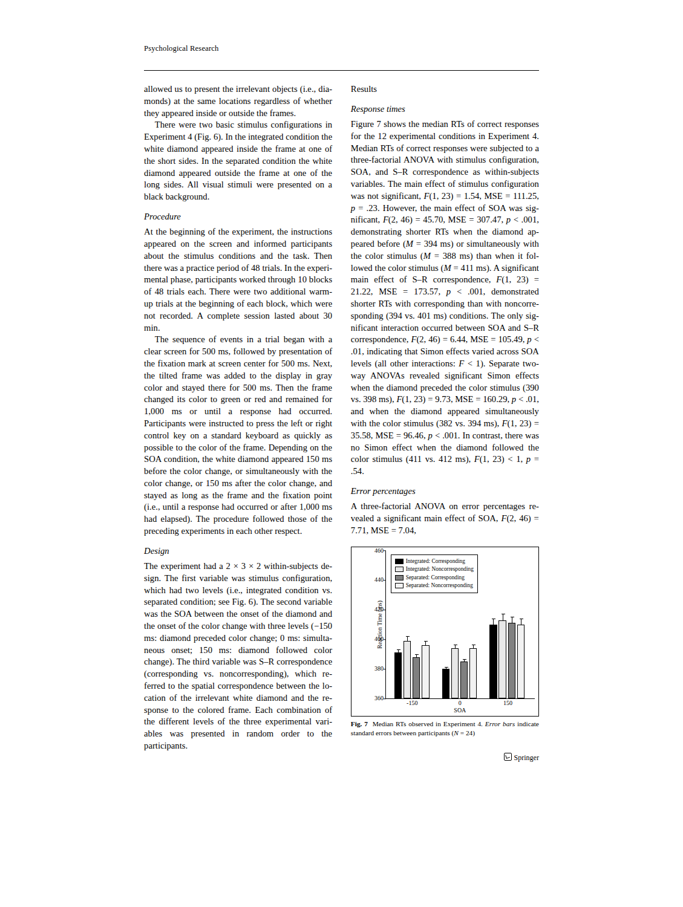Psychological Research
allowed us to present the irrelevant objects (i.e., diamonds) at the same locations regardless of whether they appeared inside or outside the frames.
There were two basic stimulus configurations in Experiment 4 (Fig. 6). In the integrated condition the white diamond appeared inside the frame at one of the short sides. In the separated condition the white diamond appeared outside the frame at one of the long sides. All visual stimuli were presented on a black background.
Procedure
At the beginning of the experiment, the instructions appeared on the screen and informed participants about the stimulus conditions and the task. Then there was a practice period of 48 trials. In the experimental phase, participants worked through 10 blocks of 48 trials each. There were two additional warm-up trials at the beginning of each block, which were not recorded. A complete session lasted about 30 min.
The sequence of events in a trial began with a clear screen for 500 ms, followed by presentation of the fixation mark at screen center for 500 ms. Next, the tilted frame was added to the display in gray color and stayed there for 500 ms. Then the frame changed its color to green or red and remained for 1,000 ms or until a response had occurred. Participants were instructed to press the left or right control key on a standard keyboard as quickly as possible to the color of the frame. Depending on the SOA condition, the white diamond appeared 150 ms before the color change, or simultaneously with the color change, or 150 ms after the color change, and stayed as long as the frame and the fixation point (i.e., until a response had occurred or after 1,000 ms had elapsed). The procedure followed those of the preceding experiments in each other respect.
Design
The experiment had a 2 × 3 × 2 within-subjects design. The first variable was stimulus configuration, which had two levels (i.e., integrated condition vs. separated condition; see Fig. 6). The second variable was the SOA between the onset of the diamond and the onset of the color change with three levels (−150 ms: diamond preceded color change; 0 ms: simultaneous onset; 150 ms: diamond followed color change). The third variable was S–R correspondence (corresponding vs. noncorresponding), which referred to the spatial correspondence between the location of the irrelevant white diamond and the response to the colored frame. Each combination of the different levels of the three experimental variables was presented in random order to the participants.
Results
Response times
Figure 7 shows the median RTs of correct responses for the 12 experimental conditions in Experiment 4. Median RTs of correct responses were subjected to a three-factorial ANOVA with stimulus configuration, SOA, and S–R correspondence as within-subjects variables. The main effect of stimulus configuration was not significant, F(1, 23) = 1.54, MSE = 111.25, p = .23. However, the main effect of SOA was significant, F(2, 46) = 45.70, MSE = 307.47, p < .001, demonstrating shorter RTs when the diamond appeared before (M = 394 ms) or simultaneously with the color stimulus (M = 388 ms) than when it followed the color stimulus (M = 411 ms). A significant main effect of S–R correspondence, F(1, 23) = 21.22, MSE = 173.57, p < .001, demonstrated shorter RTs with corresponding than with noncorresponding (394 vs. 401 ms) conditions. The only significant interaction occurred between SOA and S–R correspondence, F(2, 46) = 6.44, MSE = 105.49, p < .01, indicating that Simon effects varied across SOA levels (all other interactions: F < 1). Separate two-way ANOVAs revealed significant Simon effects when the diamond preceded the color stimulus (390 vs. 398 ms), F(1, 23) = 9.73, MSE = 160.29, p < .01, and when the diamond appeared simultaneously with the color stimulus (382 vs. 394 ms), F(1, 23) = 35.58, MSE = 96.46, p < .001. In contrast, there was no Simon effect when the diamond followed the color stimulus (411 vs. 412 ms), F(1, 23) < 1, p = .54.
Error percentages
A three-factorial ANOVA on error percentages revealed a significant main effect of SOA, F(2, 46) = 7.71, MSE = 7.04,
Reaction Time (ms)
460
440
420
400
380
360
Integrated: Corresponding
Integrated: Noncorresponding
Separated: Corresponding
Separated: Noncorresponding
-150 0 150
SOA
Fig. 7 Median RTs observed in Experiment 4. Error bars indicate standard errors between participants (N = 24)
Springer